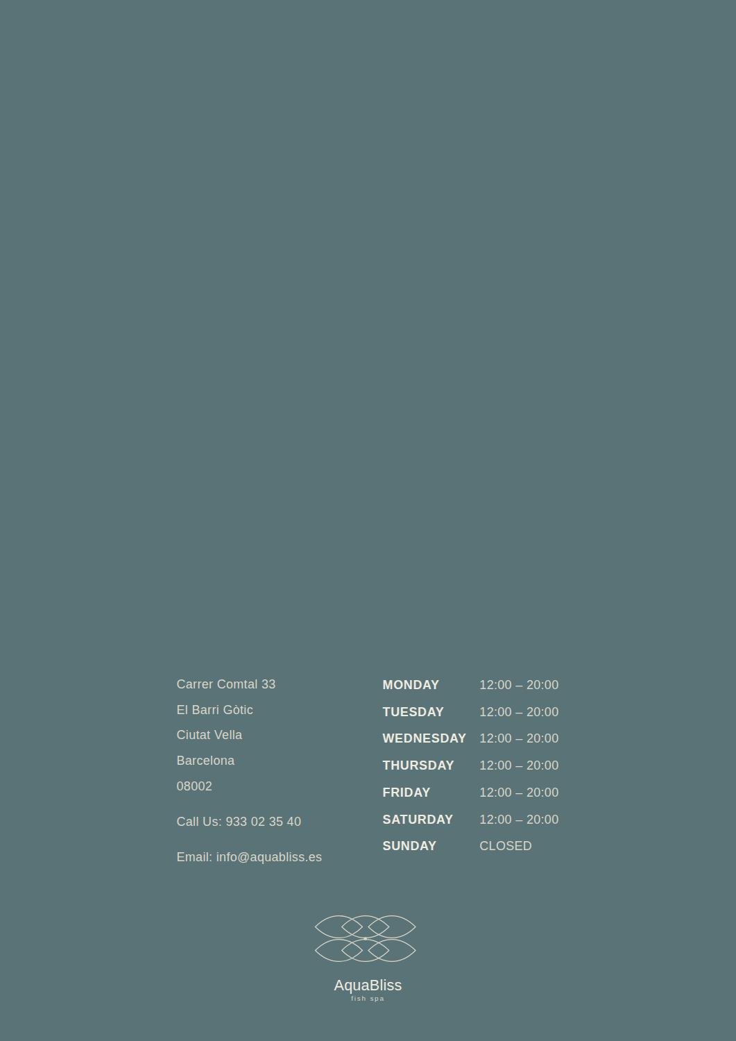Carrer Comtal 33
El Barri Gòtic
Ciutat Vella
Barcelona
08002 Call Us: 933 02 35 40 Email: info@aquabliss.es
Opening hours
| MONDAY | 12:00 – 20:00 |
| TUESDAY | 12:00 – 20:00 |
| WEDNESDAY | 12:00 – 20:00 |
| THURSDAY | 12:00 – 20:00 |
| FRIDAY | 12:00 – 20:00 |
| SATURDAY | 12:00 – 20:00 |
| SUNDAY | CLOSED |
Aqua Bliss
fish spa